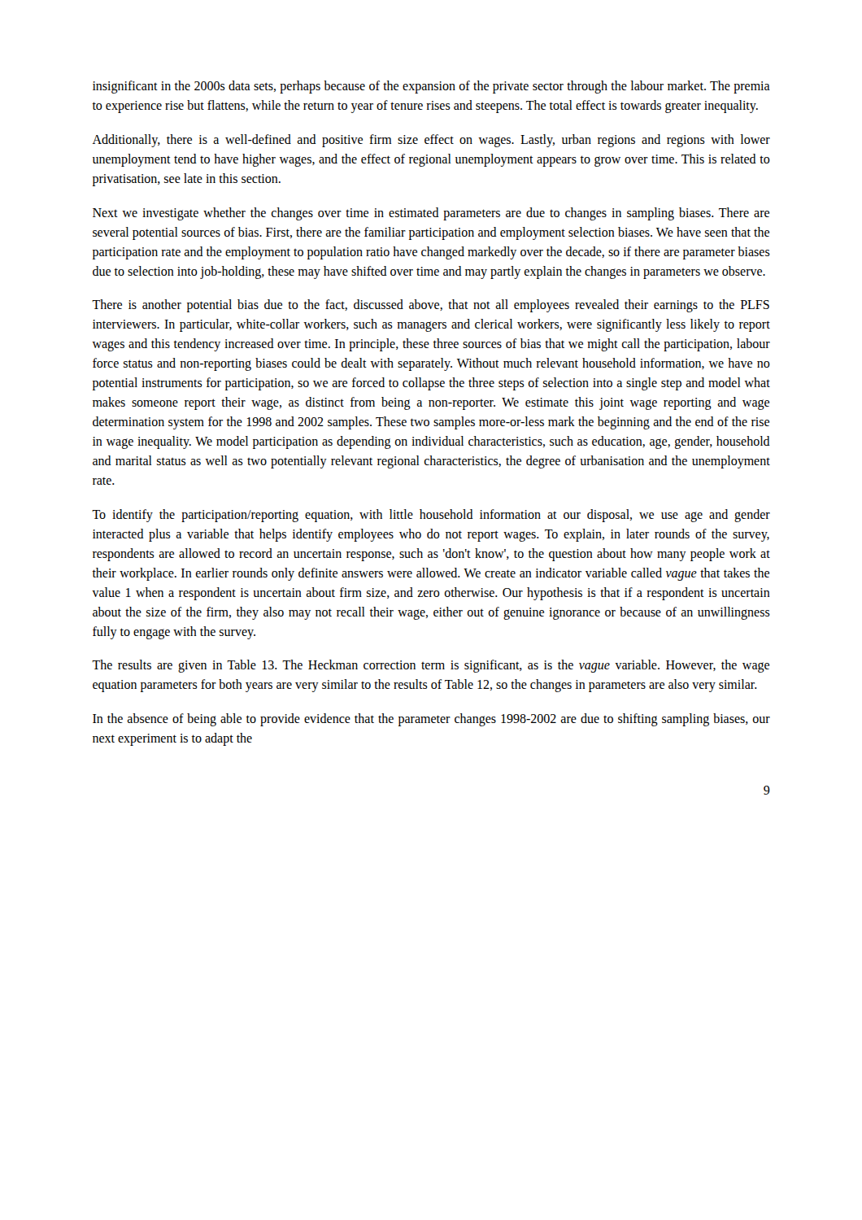insignificant in the 2000s data sets, perhaps because of the expansion of the private sector through the labour market. The premia to experience rise but flattens, while the return to year of tenure rises and steepens. The total effect is towards greater inequality.
Additionally, there is a well-defined and positive firm size effect on wages. Lastly, urban regions and regions with lower unemployment tend to have higher wages, and the effect of regional unemployment appears to grow over time. This is related to privatisation, see late in this section.
Next we investigate whether the changes over time in estimated parameters are due to changes in sampling biases. There are several potential sources of bias. First, there are the familiar participation and employment selection biases. We have seen that the participation rate and the employment to population ratio have changed markedly over the decade, so if there are parameter biases due to selection into job-holding, these may have shifted over time and may partly explain the changes in parameters we observe.
There is another potential bias due to the fact, discussed above, that not all employees revealed their earnings to the PLFS interviewers. In particular, white-collar workers, such as managers and clerical workers, were significantly less likely to report wages and this tendency increased over time. In principle, these three sources of bias that we might call the participation, labour force status and non-reporting biases could be dealt with separately. Without much relevant household information, we have no potential instruments for participation, so we are forced to collapse the three steps of selection into a single step and model what makes someone report their wage, as distinct from being a non-reporter. We estimate this joint wage reporting and wage determination system for the 1998 and 2002 samples. These two samples more-or-less mark the beginning and the end of the rise in wage inequality. We model participation as depending on individual characteristics, such as education, age, gender, household and marital status as well as two potentially relevant regional characteristics, the degree of urbanisation and the unemployment rate.
To identify the participation/reporting equation, with little household information at our disposal, we use age and gender interacted plus a variable that helps identify employees who do not report wages. To explain, in later rounds of the survey, respondents are allowed to record an uncertain response, such as 'don't know', to the question about how many people work at their workplace. In earlier rounds only definite answers were allowed. We create an indicator variable called vague that takes the value 1 when a respondent is uncertain about firm size, and zero otherwise. Our hypothesis is that if a respondent is uncertain about the size of the firm, they also may not recall their wage, either out of genuine ignorance or because of an unwillingness fully to engage with the survey.
The results are given in Table 13. The Heckman correction term is significant, as is the vague variable. However, the wage equation parameters for both years are very similar to the results of Table 12, so the changes in parameters are also very similar.
In the absence of being able to provide evidence that the parameter changes 1998-2002 are due to shifting sampling biases, our next experiment is to adapt the
9